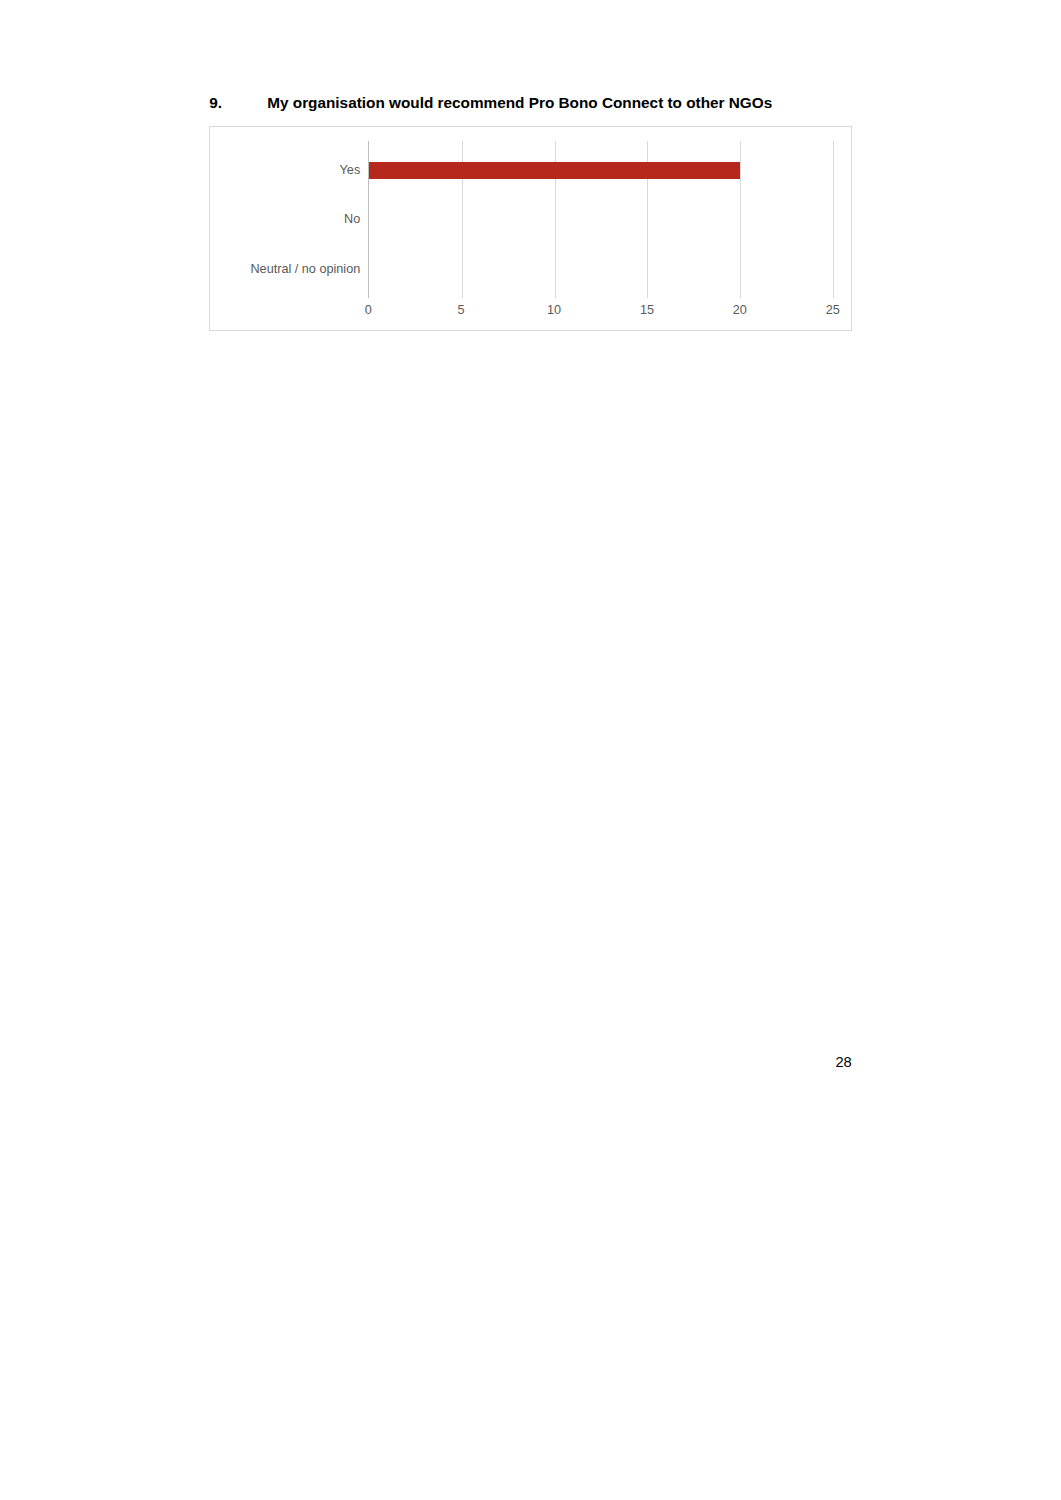9. My organisation would recommend Pro Bono Connect to other NGOs
Yes No Neutral / no opinion
0 5 10 15 20 25
28